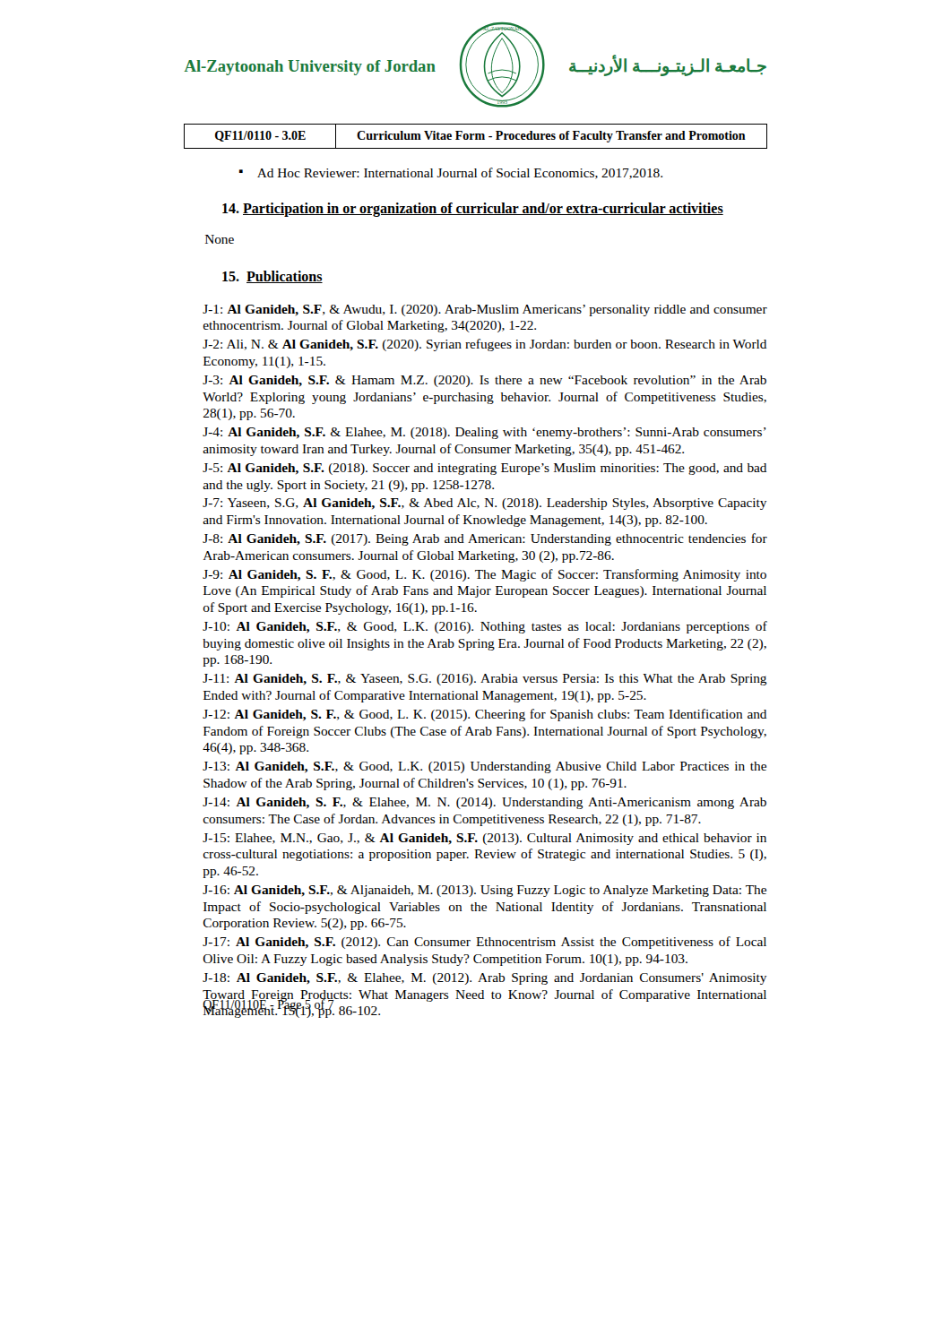Al-Zaytoonah University of Jordan
1993 AL-ZAYTOONAH
جـامعـة الـزيتـونـــة الأردنيــة
| QF11/0110 - 3.0E | Curriculum Vitae Form - Procedures of Faculty Transfer and Promotion |
Ad Hoc Reviewer: International Journal of Social Economics, 2017,2018.
14. Participation in or organization of curricular and/or extra-curricular activities
None
15. Publications
J-1: Al Ganideh, S.F, & Awudu, I. (2020). Arab-Muslim Americans’ personality riddle and consumer ethnocentrism. Journal of Global Marketing, 34(2020), 1-22.
J-2: Ali, N. & Al Ganideh, S.F. (2020). Syrian refugees in Jordan: burden or boon. Research in World Economy, 11(1), 1-15.
J-3: Al Ganideh, S.F. & Hamam M.Z. (2020). Is there a new “Facebook revolution” in the Arab World? Exploring young Jordanians’ e-purchasing behavior. Journal of Competitiveness Studies, 28(1), pp. 56-70.
J-4: Al Ganideh, S.F. & Elahee, M. (2018). Dealing with ‘enemy-brothers’: Sunni-Arab consumers’ animosity toward Iran and Turkey. Journal of Consumer Marketing, 35(4), pp. 451-462.
J-5: Al Ganideh, S.F. (2018). Soccer and integrating Europe’s Muslim minorities: The good, and bad and the ugly. Sport in Society, 21 (9), pp. 1258-1278.
J-7: Yaseen, S.G, Al Ganideh, S.F., & Abed Alc, N. (2018). Leadership Styles, Absorptive Capacity and Firm's Innovation. International Journal of Knowledge Management, 14(3), pp. 82-100.
J-8: Al Ganideh, S.F. (2017). Being Arab and American: Understanding ethnocentric tendencies for Arab-American consumers. Journal of Global Marketing, 30 (2), pp.72-86.
J-9: Al Ganideh, S. F., & Good, L. K. (2016). The Magic of Soccer: Transforming Animosity into Love (An Empirical Study of Arab Fans and Major European Soccer Leagues). International Journal of Sport and Exercise Psychology, 16(1), pp.1-16.
J-10: Al Ganideh, S.F., & Good, L.K. (2016). Nothing tastes as local: Jordanians perceptions of buying domestic olive oil Insights in the Arab Spring Era. Journal of Food Products Marketing, 22 (2), pp. 168-190.
J-11: Al Ganideh, S. F., & Yaseen, S.G. (2016). Arabia versus Persia: Is this What the Arab Spring Ended with? Journal of Comparative International Management, 19(1), pp. 5-25.
J-12: Al Ganideh, S. F., & Good, L. K. (2015). Cheering for Spanish clubs: Team Identification and Fandom of Foreign Soccer Clubs (The Case of Arab Fans). International Journal of Sport Psychology, 46(4), pp. 348-368.
J-13: Al Ganideh, S.F., & Good, L.K. (2015) Understanding Abusive Child Labor Practices in the Shadow of the Arab Spring, Journal of Children's Services, 10 (1), pp. 76-91.
J-14: Al Ganideh, S. F., & Elahee, M. N. (2014). Understanding Anti-Americanism among Arab consumers: The Case of Jordan. Advances in Competitiveness Research, 22 (1), pp. 71-87.
J-15: Elahee, M.N., Gao, J., & Al Ganideh, S.F. (2013). Cultural Animosity and ethical behavior in cross-cultural negotiations: a proposition paper. Review of Strategic and international Studies. 5 (I), pp. 46-52.
J-16: Al Ganideh, S.F., & Aljanaideh, M. (2013). Using Fuzzy Logic to Analyze Marketing Data: The Impact of Socio-psychological Variables on the National Identity of Jordanians. Transnational Corporation Review. 5(2), pp. 66-75.
J-17: Al Ganideh, S.F. (2012). Can Consumer Ethnocentrism Assist the Competitiveness of Local Olive Oil: A Fuzzy Logic based Analysis Study? Competition Forum. 10(1), pp. 94-103.
J-18: Al Ganideh, S.F., & Elahee, M. (2012). Arab Spring and Jordanian Consumers' Animosity Toward Foreign Products: What Managers Need to Know? Journal of Comparative International Management. 15(1), pp. 86-102.
QF11/0110E - Page 5 of 7